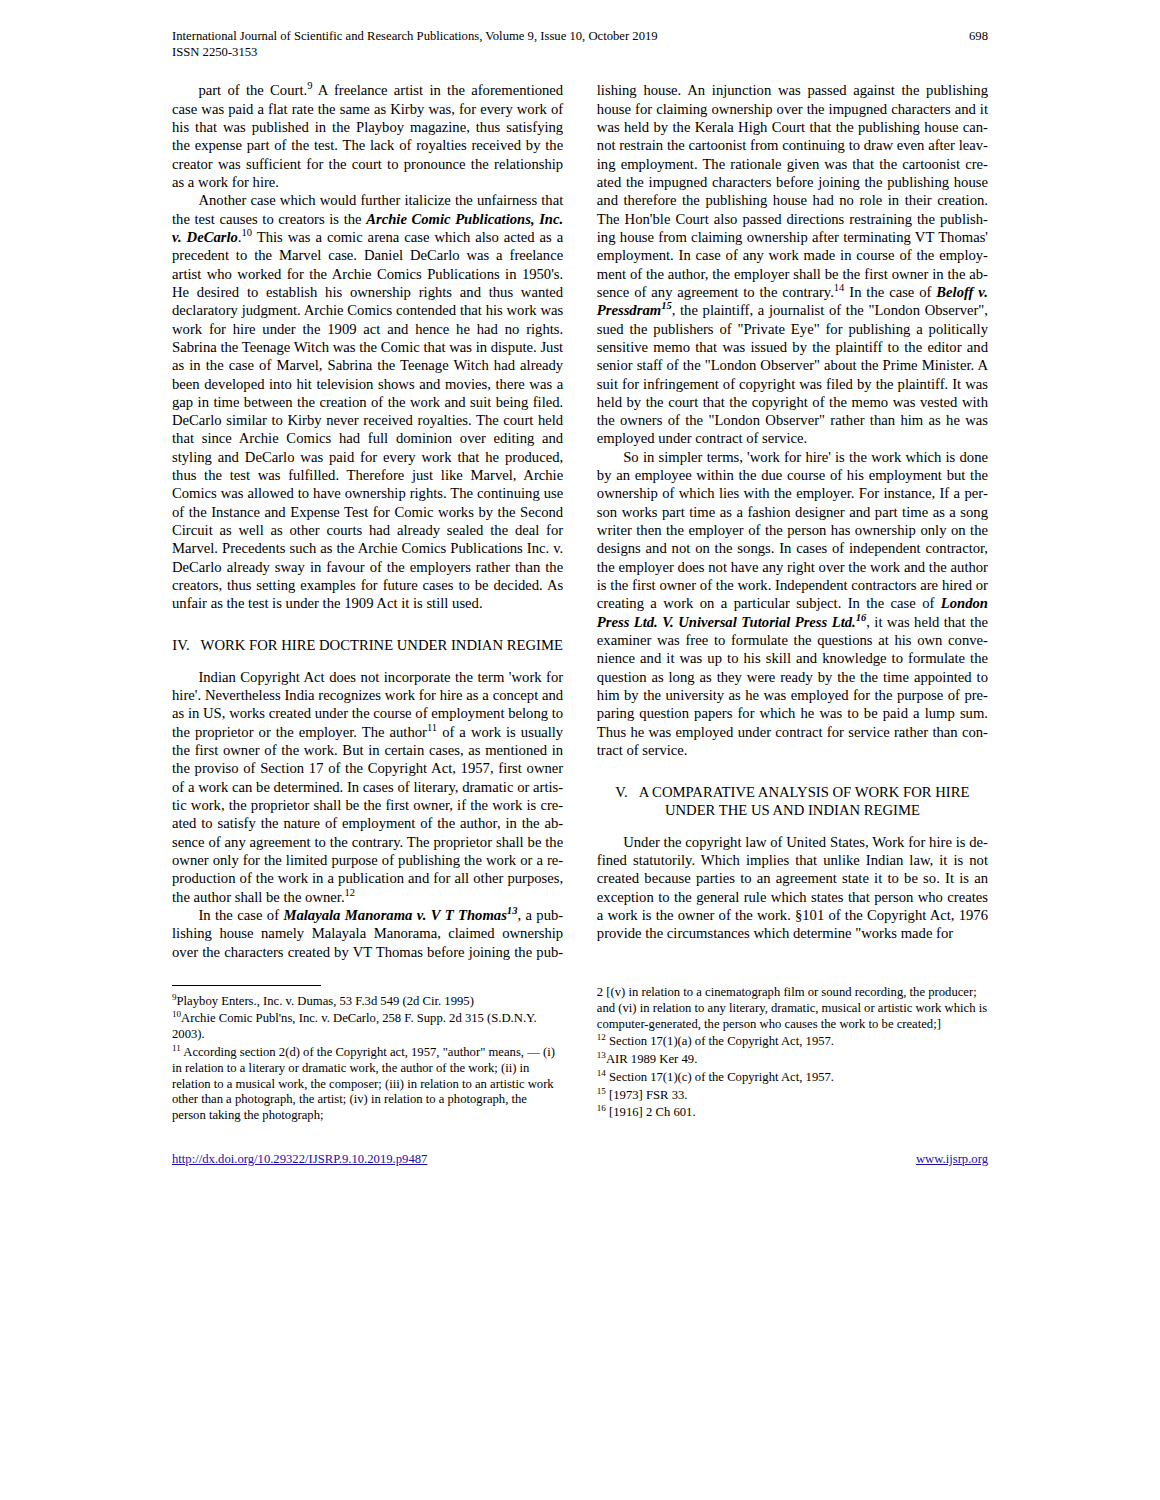International Journal of Scientific and Research Publications, Volume 9, Issue 10, October 2019
ISSN 2250-3153
698
part of the Court.9 A freelance artist in the aforementioned case was paid a flat rate the same as Kirby was, for every work of his that was published in the Playboy magazine, thus satisfying the expense part of the test. The lack of royalties received by the creator was sufficient for the court to pronounce the relationship as a work for hire.
Another case which would further italicize the unfairness that the test causes to creators is the Archie Comic Publications, Inc. v. DeCarlo.10 This was a comic arena case which also acted as a precedent to the Marvel case. Daniel DeCarlo was a freelance artist who worked for the Archie Comics Publications in 1950's. He desired to establish his ownership rights and thus wanted declaratory judgment. Archie Comics contended that his work was work for hire under the 1909 act and hence he had no rights. Sabrina the Teenage Witch was the Comic that was in dispute. Just as in the case of Marvel, Sabrina the Teenage Witch had already been developed into hit television shows and movies, there was a gap in time between the creation of the work and suit being filed. DeCarlo similar to Kirby never received royalties. The court held that since Archie Comics had full dominion over editing and styling and DeCarlo was paid for every work that he produced, thus the test was fulfilled. Therefore just like Marvel, Archie Comics was allowed to have ownership rights. The continuing use of the Instance and Expense Test for Comic works by the Second Circuit as well as other courts had already sealed the deal for Marvel. Precedents such as the Archie Comics Publications Inc. v. DeCarlo already sway in favour of the employers rather than the creators, thus setting examples for future cases to be decided. As unfair as the test is under the 1909 Act it is still used.
IV. Work for Hire Doctrine under Indian Regime
Indian Copyright Act does not incorporate the term 'work for hire'. Nevertheless India recognizes work for hire as a concept and as in US, works created under the course of employment belong to the proprietor or the employer. The author11 of a work is usually the first owner of the work. But in certain cases, as mentioned in the proviso of Section 17 of the Copyright Act, 1957, first owner of a work can be determined. In cases of literary, dramatic or artistic work, the proprietor shall be the first owner, if the work is created to satisfy the nature of employment of the author, in the absence of any agreement to the contrary. The proprietor shall be the owner only for the limited purpose of publishing the work or a reproduction of the work in a publication and for all other purposes, the author shall be the owner.12
In the case of Malayala Manorama v. V T Thomas13, a publishing house namely Malayala Manorama, claimed ownership over the characters created by VT Thomas before joining the publishing house. An injunction was passed against the publishing house for claiming ownership over the impugned characters and it was held by the Kerala High Court that the publishing house cannot restrain the cartoonist from continuing to draw even after leaving employment. The rationale given was that the cartoonist created the impugned characters before joining the publishing house and therefore the publishing house had no role in their creation. The Hon'ble Court also passed directions restraining the publishing house from claiming ownership after terminating VT Thomas' employment. In case of any work made in course of the employment of the author, the employer shall be the first owner in the absence of any agreement to the contrary.14 In the case of Beloff v. Pressdram15, the plaintiff, a journalist of the "London Observer", sued the publishers of "Private Eye" for publishing a politically sensitive memo that was issued by the plaintiff to the editor and senior staff of the "London Observer" about the Prime Minister. A suit for infringement of copyright was filed by the plaintiff. It was held by the court that the copyright of the memo was vested with the owners of the "London Observer" rather than him as he was employed under contract of service.
So in simpler terms, 'work for hire' is the work which is done by an employee within the due course of his employment but the ownership of which lies with the employer. For instance, If a person works part time as a fashion designer and part time as a song writer then the employer of the person has ownership only on the designs and not on the songs. In cases of independent contractor, the employer does not have any right over the work and the author is the first owner of the work. Independent contractors are hired or creating a work on a particular subject. In the case of London Press Ltd. V. Universal Tutorial Press Ltd.16, it was held that the examiner was free to formulate the questions at his own convenience and it was up to his skill and knowledge to formulate the question as long as they were ready by the the time appointed to him by the university as he was employed for the purpose of preparing question papers for which he was to be paid a lump sum. Thus he was employed under contract for service rather than contract of service.
V. A Comparative Analysis of Work for Hire under the US and Indian Regime
Under the copyright law of United States, Work for hire is defined statutorily. Which implies that unlike Indian law, it is not created because parties to an agreement state it to be so. It is an exception to the general rule which states that person who creates a work is the owner of the work. §101 of the Copyright Act, 1976 provide the circumstances which determine "works made for
9Playboy Enters., Inc. v. Dumas, 53 F.3d 549 (2d Cir. 1995)
10Archie Comic Publ'ns, Inc. v. DeCarlo, 258 F. Supp. 2d 315 (S.D.N.Y. 2003).
11 According section 2(d) of the Copyright act, 1957, "author" means, — (i) in relation to a literary or dramatic work, the author of the work; (ii) in relation to a musical work, the composer; (iii) in relation to an artistic work other than a photograph, the artist; (iv) in relation to a photograph, the person taking the photograph;
2 [(v) in relation to a cinematograph film or sound recording, the producer; and (vi) in relation to any literary, dramatic, musical or artistic work which is computer-generated, the person who causes the work to be created;]
12 Section 17(1)(a) of the Copyright Act, 1957.
13AIR 1989 Ker 49.
14 Section 17(1)(c) of the Copyright Act, 1957.
15 [1973] FSR 33.
16 [1916] 2 Ch 601.
http://dx.doi.org/10.29322/IJSRP.9.10.2019.p9487
www.ijsrp.org